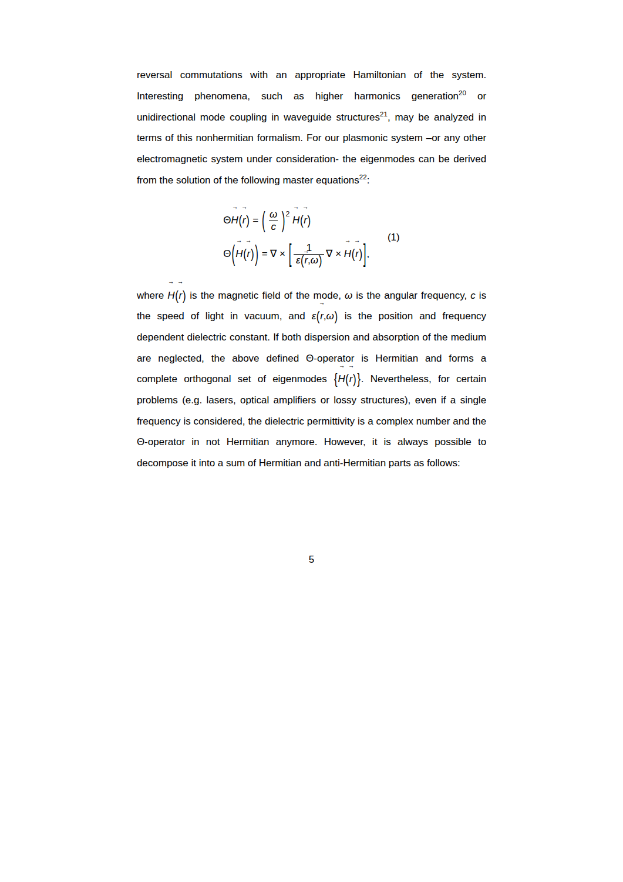reversal commutations with an appropriate Hamiltonian of the system. Interesting phenomena, such as higher harmonics generation20 or unidirectional mode coupling in waveguide structures21, may be analyzed in terms of this nonhermitian formalism. For our plasmonic system –or any other electromagnetic system under consideration- the eigenmodes can be derived from the solution of the following master equations22:
ΘH(r) = (ωc) 2 H(r)
Θ(H(r)) = ∇ × [ 1 ε(r,ω) ∇ × H(r) ] ,
(1)
where H(r) is the magnetic field of the mode, ω is the angular frequency, c is the speed of light in vacuum, and ε(r,ω) is the position and frequency dependent dielectric constant. If both dispersion and absorption of the medium are neglected, the above defined Θ-operator is Hermitian and forms a complete orthogonal set of eigenmodes {H(r)}. Nevertheless, for certain problems (e.g. lasers, optical amplifiers or lossy structures), even if a single frequency is considered, the dielectric permittivity is a complex number and the Θ-operator in not Hermitian anymore. However, it is always possible to decompose it into a sum of Hermitian and anti-Hermitian parts as follows:
5